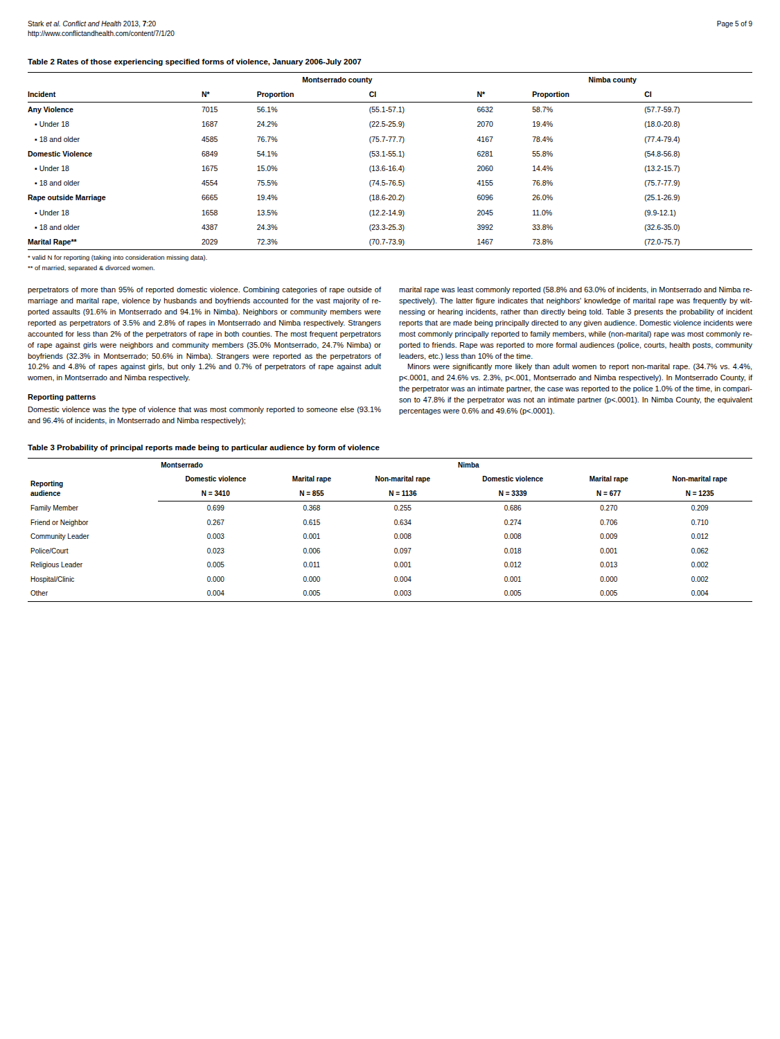Stark et al. Conflict and Health 2013, 7:20
http://www.conflictandhealth.com/content/7/1/20
Page 5 of 9
Table 2 Rates of those experiencing specified forms of violence, January 2006-July 2007
| | Montserrado county | Nimba county |
| --- | --- | --- |
| Incident | N* | Proportion | CI | N* | Proportion | CI |
| Any Violence | 7015 | 56.1% | (55.1-57.1) | 6632 | 58.7% | (57.7-59.7) |
| ▪ Under 18 | 1687 | 24.2% | (22.5-25.9) | 2070 | 19.4% | (18.0-20.8) |
| ▪ 18 and older | 4585 | 76.7% | (75.7-77.7) | 4167 | 78.4% | (77.4-79.4) |
| Domestic Violence | 6849 | 54.1% | (53.1-55.1) | 6281 | 55.8% | (54.8-56.8) |
| ▪ Under 18 | 1675 | 15.0% | (13.6-16.4) | 2060 | 14.4% | (13.2-15.7) |
| ▪ 18 and older | 4554 | 75.5% | (74.5-76.5) | 4155 | 76.8% | (75.7-77.9) |
| Rape outside Marriage | 6665 | 19.4% | (18.6-20.2) | 6096 | 26.0% | (25.1-26.9) |
| ▪ Under 18 | 1658 | 13.5% | (12.2-14.9) | 2045 | 11.0% | (9.9-12.1) |
| ▪ 18 and older | 4387 | 24.3% | (23.3-25.3) | 3992 | 33.8% | (32.6-35.0) |
| Marital Rape** | 2029 | 72.3% | (70.7-73.9) | 1467 | 73.8% | (72.0-75.7) |
* valid N for reporting (taking into consideration missing data).
** of married, separated & divorced women.
perpetrators of more than 95% of reported domestic violence. Combining categories of rape outside of marriage and marital rape, violence by husbands and boyfriends accounted for the vast majority of reported assaults (91.6% in Montserrado and 94.1% in Nimba). Neighbors or community members were reported as perpetrators of 3.5% and 2.8% of rapes in Montserrado and Nimba respectively. Strangers accounted for less than 2% of the perpetrators of rape in both counties. The most frequent perpetrators of rape against girls were neighbors and community members (35.0% Montserrado, 24.7% Nimba) or boyfriends (32.3% in Montserrado; 50.6% in Nimba). Strangers were reported as the perpetrators of 10.2% and 4.8% of rapes against girls, but only 1.2% and 0.7% of perpetrators of rape against adult women, in Montserrado and Nimba respectively.
Reporting patterns
Domestic violence was the type of violence that was most commonly reported to someone else (93.1% and 96.4% of incidents, in Montserrado and Nimba respectively);
marital rape was least commonly reported (58.8% and 63.0% of incidents, in Montserrado and Nimba respectively). The latter figure indicates that neighbors' knowledge of marital rape was frequently by witnessing or hearing incidents, rather than directly being told. Table 3 presents the probability of incident reports that are made being principally directed to any given audience. Domestic violence incidents were most commonly principally reported to family members, while (non-marital) rape was most commonly reported to friends. Rape was reported to more formal audiences (police, courts, health posts, community leaders, etc.) less than 10% of the time.
Minors were significantly more likely than adult women to report non-marital rape. (34.7% vs. 4.4%, p<.0001, and 24.6% vs. 2.3%, p<.001, Montserrado and Nimba respectively). In Montserrado County, if the perpetrator was an intimate partner, the case was reported to the police 1.0% of the time, in comparison to 47.8% if the perpetrator was not an intimate partner (p<.0001). In Nimba County, the equivalent percentages were 0.6% and 49.6% (p<.0001).
Table 3 Probability of principal reports made being to particular audience by form of violence
| | Montserrado | Nimba |
| --- | --- | --- |
| Reporting audience | Domestic violence | Marital rape | Non-marital rape | Domestic violence | Marital rape | Non-marital rape |
| N = 3410 | N = 855 | N = 1136 | N = 3339 | N = 677 | N = 1235 |
| Family Member | 0.699 | 0.368 | 0.255 | 0.686 | 0.270 | 0.209 |
| Friend or Neighbor | 0.267 | 0.615 | 0.634 | 0.274 | 0.706 | 0.710 |
| Community Leader | 0.003 | 0.001 | 0.008 | 0.008 | 0.009 | 0.012 |
| Police/Court | 0.023 | 0.006 | 0.097 | 0.018 | 0.001 | 0.062 |
| Religious Leader | 0.005 | 0.011 | 0.001 | 0.012 | 0.013 | 0.002 |
| Hospital/Clinic | 0.000 | 0.000 | 0.004 | 0.001 | 0.000 | 0.002 |
| Other | 0.004 | 0.005 | 0.003 | 0.005 | 0.005 | 0.004 |